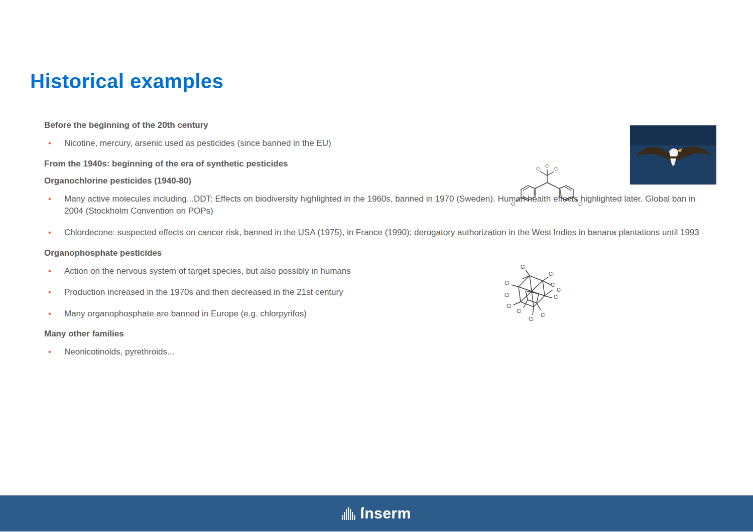Historical examples
Before the beginning of the 20th century
Nicotine, mercury, arsenic used as pesticides (since banned in the EU)
From the 1940s: beginning of the era of synthetic pesticides
Organochlorine pesticides (1940-80)
Many active molecules including...DDT: Effects on biodiversity highlighted in the 1960s, banned in 1970 (Sweden). Human health effects highlighted later. Global ban in 2004 (Stockholm Convention on POPs)
Chlordecone: suspected effects on cancer risk, banned in the USA (1975), in France (1990); derogatory authorization in the West Indies in banana plantations until 1993
Organophosphate pesticides
Action on the nervous system of target species, but also possibly in humans
Production increased in the 1970s and then decreased in the 21st century
Many organophosphate are banned in Europe (e.g. chlorpyrifos)
Many other families
Neonicotinoids, pyrethroids...
Cl Cl Cl Cl Cl
Cl Cl Cl Cl Cl Cl Cl Cl Cl Cl O
Inserm